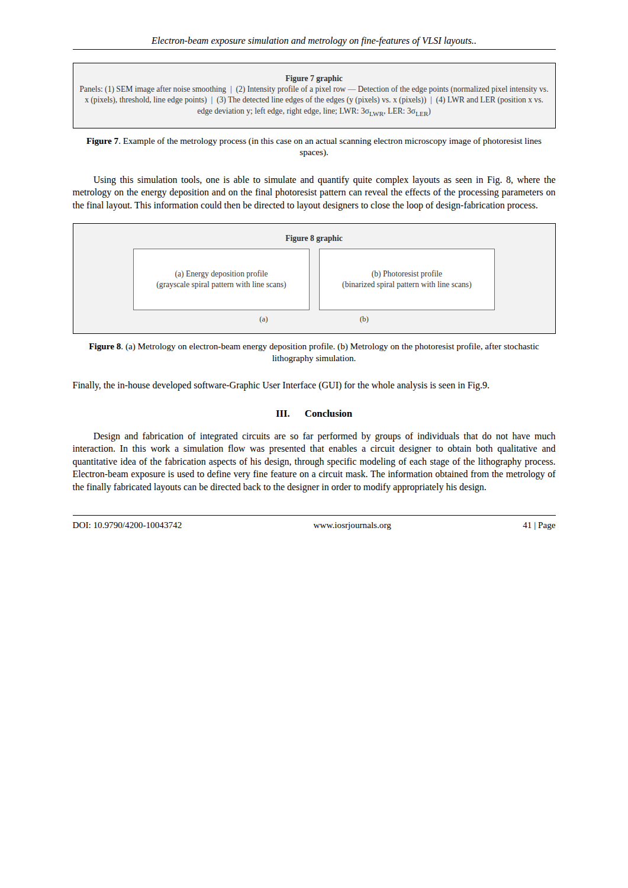Electron-beam exposure simulation and metrology on fine-features of VLSI layouts..
Figure 7 graphic
Panels: (1) SEM image after noise smoothing | (2) Intensity profile of a pixel row — Detection of the edge points (normalized pixel intensity vs. x (pixels), threshold, line edge points) | (3) The detected line edges of the edges (y (pixels) vs. x (pixels)) | (4) LWR and LER (position x vs. edge deviation y; left edge, right edge, line; LWR: 3σLWR, LER: 3σLER)
Figure 7. Example of the metrology process (in this case on an actual scanning electron microscopy image of photoresist lines spaces).
Using this simulation tools, one is able to simulate and quantify quite complex layouts as seen in Fig. 8, where the metrology on the energy deposition and on the final photoresist pattern can reveal the effects of the processing parameters on the final layout. This information could then be directed to layout designers to close the loop of design-fabrication process.
Figure 8 graphic
(a) Energy deposition profile
(grayscale spiral pattern with line scans)
(b) Photoresist profile
(binarized spiral pattern with line scans)
(a)(b)
Figure 8. (a) Metrology on electron-beam energy deposition profile. (b) Metrology on the photoresist profile, after stochastic lithography simulation.
Finally, the in-house developed software-Graphic User Interface (GUI) for the whole analysis is seen in Fig.9.
III. Conclusion
Design and fabrication of integrated circuits are so far performed by groups of individuals that do not have much interaction. In this work a simulation flow was presented that enables a circuit designer to obtain both qualitative and quantitative idea of the fabrication aspects of his design, through specific modeling of each stage of the lithography process. Electron-beam exposure is used to define very fine feature on a circuit mask. The information obtained from the metrology of the finally fabricated layouts can be directed back to the designer in order to modify appropriately his design.
DOI: 10.9790/4200-10043742
www.iosrjournals.org
41 | Page